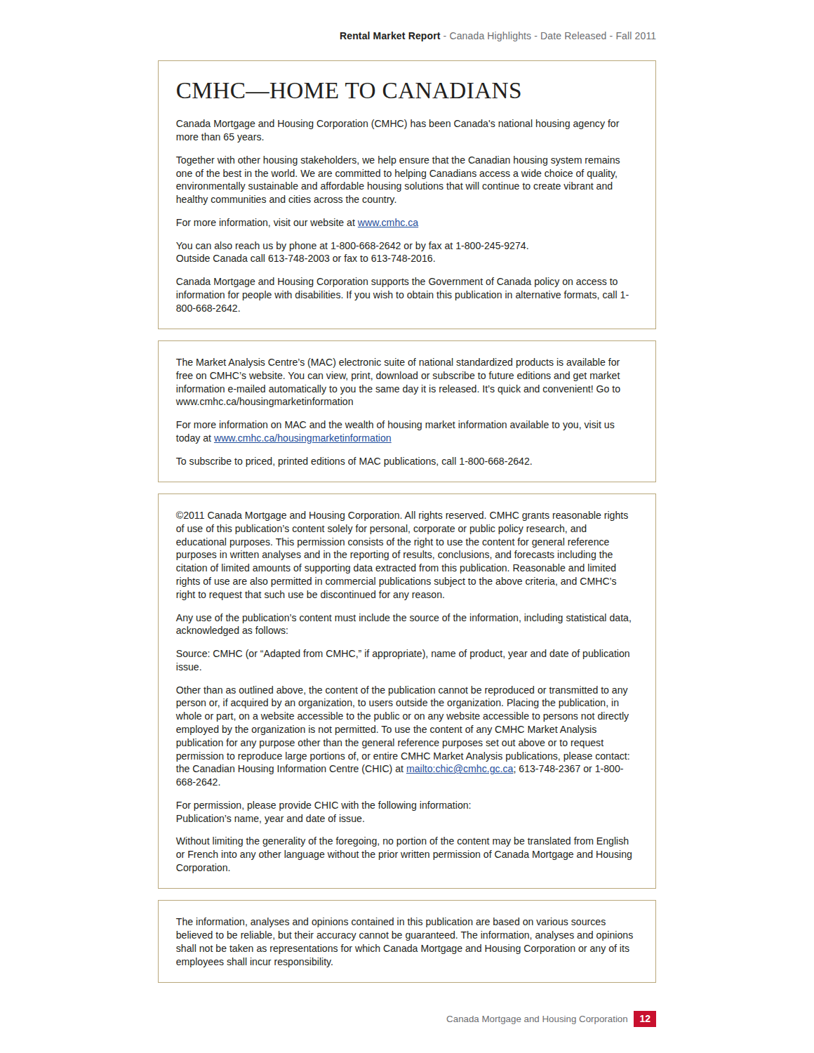Rental Market Report - Canada Highlights - Date Released - Fall 2011
CMHC—HOME TO CANADIANS
Canada Mortgage and Housing Corporation (CMHC) has been Canada's national housing agency for more than 65 years.
Together with other housing stakeholders, we help ensure that the Canadian housing system remains one of the best in the world. We are committed to helping Canadians access a wide choice of quality, environmentally sustainable and affordable housing solutions that will continue to create vibrant and healthy communities and cities across the country.
For more information, visit our website at www.cmhc.ca
You can also reach us by phone at 1-800-668-2642 or by fax at 1-800-245-9274.
Outside Canada call 613-748-2003 or fax to 613-748-2016.
Canada Mortgage and Housing Corporation supports the Government of Canada policy on access to information for people with disabilities. If you wish to obtain this publication in alternative formats, call 1-800-668-2642.
The Market Analysis Centre’s (MAC) electronic suite of national standardized products is available for free on CMHC’s website. You can view, print, download or subscribe to future editions and get market information e-mailed automatically to you the same day it is released. It’s quick and convenient! Go to www.cmhc.ca/housingmarketinformation
For more information on MAC and the wealth of housing market information available to you, visit us today at www.cmhc.ca/housingmarketinformation
To subscribe to priced, printed editions of MAC publications, call 1-800-668-2642.
©2011 Canada Mortgage and Housing Corporation. All rights reserved. CMHC grants reasonable rights of use of this publication’s content solely for personal, corporate or public policy research, and educational purposes. This permission consists of the right to use the content for general reference purposes in written analyses and in the reporting of results, conclusions, and forecasts including the citation of limited amounts of supporting data extracted from this publication. Reasonable and limited rights of use are also permitted in commercial publications subject to the above criteria, and CMHC’s right to request that such use be discontinued for any reason.
Any use of the publication’s content must include the source of the information, including statistical data, acknowledged as follows:
Source: CMHC (or “Adapted from CMHC,” if appropriate), name of product, year and date of publication issue.
Other than as outlined above, the content of the publication cannot be reproduced or transmitted to any person or, if acquired by an organization, to users outside the organization. Placing the publication, in whole or part, on a website accessible to the public or on any website accessible to persons not directly employed by the organization is not permitted. To use the content of any CMHC Market Analysis publication for any purpose other than the general reference purposes set out above or to request permission to reproduce large portions of, or entire CMHC Market Analysis publications, please contact: the Canadian Housing Information Centre (CHIC) at mailto:chic@cmhc.gc.ca; 613-748-2367 or 1-800-668-2642.
For permission, please provide CHIC with the following information:
Publication’s name, year and date of issue.
Without limiting the generality of the foregoing, no portion of the content may be translated from English or French into any other language without the prior written permission of Canada Mortgage and Housing Corporation.
The information, analyses and opinions contained in this publication are based on various sources believed to be reliable, but their accuracy cannot be guaranteed. The information, analyses and opinions shall not be taken as representations for which Canada Mortgage and Housing Corporation or any of its employees shall incur responsibility.
Canada Mortgage and Housing Corporation 12